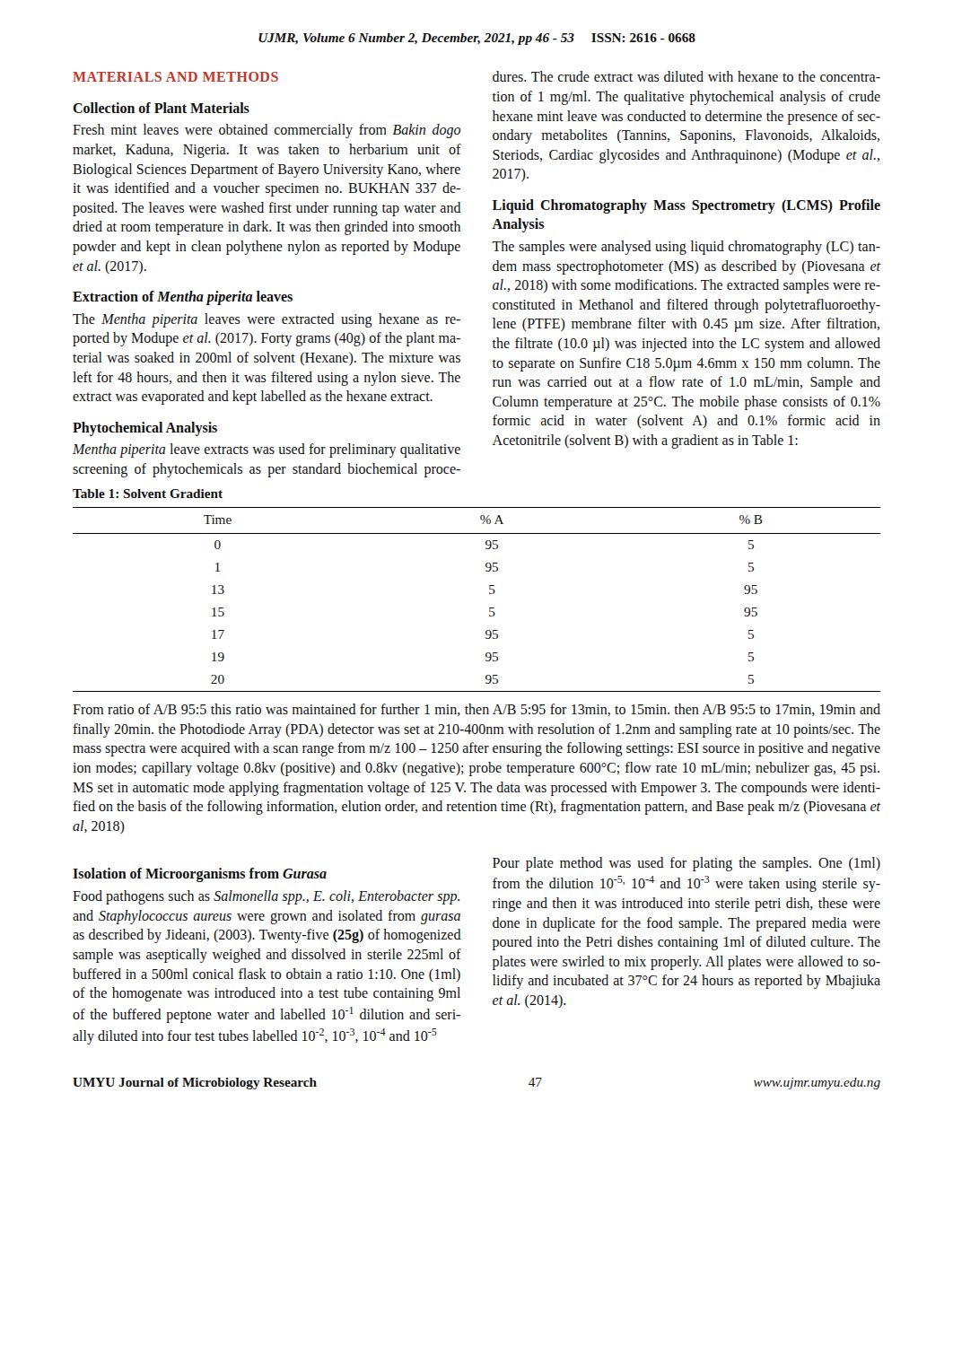UJMR, Volume 6 Number 2, December, 2021, pp 46 - 53 ISSN: 2616 - 0668
Materials and Methods
Collection of Plant Materials
Fresh mint leaves were obtained commercially from Bakin dogo market, Kaduna, Nigeria. It was taken to herbarium unit of Biological Sciences Department of Bayero University Kano, where it was identified and a voucher specimen no. BUKHAN 337 deposited. The leaves were washed first under running tap water and dried at room temperature in dark. It was then grinded into smooth powder and kept in clean polythene nylon as reported by Modupe et al. (2017).
Extraction of Mentha piperita leaves
The Mentha piperita leaves were extracted using hexane as reported by Modupe et al. (2017). Forty grams (40g) of the plant material was soaked in 200ml of solvent (Hexane). The mixture was left for 48 hours, and then it was filtered using a nylon sieve. The extract was evaporated and kept labelled as the hexane extract.
Phytochemical Analysis
Mentha piperita leave extracts was used for preliminary qualitative screening of phytochemicals as per standard biochemical procedures. The crude extract was diluted with hexane to the concentration of 1 mg/ml. The qualitative phytochemical analysis of crude hexane mint leave was conducted to determine the presence of secondary metabolites (Tannins, Saponins, Flavonoids, Alkaloids, Steriods, Cardiac glycosides and Anthraquinone) (Modupe et al., 2017).
Liquid Chromatography Mass Spectrometry (LCMS) Profile Analysis
The samples were analysed using liquid chromatography (LC) tandem mass spectrophotometer (MS) as described by (Piovesana et al., 2018) with some modifications. The extracted samples were reconstituted in Methanol and filtered through polytetrafluoroethylene (PTFE) membrane filter with 0.45 µm size. After filtration, the filtrate (10.0 µl) was injected into the LC system and allowed to separate on Sunfire C18 5.0µm 4.6mm x 150 mm column. The run was carried out at a flow rate of 1.0 mL/min, Sample and Column temperature at 25°C. The mobile phase consists of 0.1% formic acid in water (solvent A) and 0.1% formic acid in Acetonitrile (solvent B) with a gradient as in Table 1:
Table 1: Solvent Gradient
| Time | % A | % B |
| --- | --- | --- |
| 0 | 95 | 5 |
| 1 | 95 | 5 |
| 13 | 5 | 95 |
| 15 | 5 | 95 |
| 17 | 95 | 5 |
| 19 | 95 | 5 |
| 20 | 95 | 5 |
From ratio of A/B 95:5 this ratio was maintained for further 1 min, then A/B 5:95 for 13min, to 15min. then A/B 95:5 to 17min, 19min and finally 20min. the Photodiode Array (PDA) detector was set at 210-400nm with resolution of 1.2nm and sampling rate at 10 points/sec. The mass spectra were acquired with a scan range from m/z 100 – 1250 after ensuring the following settings: ESI source in positive and negative ion modes; capillary voltage 0.8kv (positive) and 0.8kv (negative); probe temperature 600°C; flow rate 10 mL/min; nebulizer gas, 45 psi. MS set in automatic mode applying fragmentation voltage of 125 V. The data was processed with Empower 3. The compounds were identified on the basis of the following information, elution order, and retention time (Rt), fragmentation pattern, and Base peak m/z (Piovesana et al, 2018)
Isolation of Microorganisms from Gurasa
Food pathogens such as Salmonella spp., E. coli, Enterobacter spp. and Staphylococcus aureus were grown and isolated from gurasa as described by Jideani, (2003). Twenty-five (25g) of homogenized sample was aseptically weighed and dissolved in sterile 225ml of buffered in a 500ml conical flask to obtain a ratio 1:10. One (1ml) of the homogenate was introduced into a test tube containing 9ml of the buffered peptone water and labelled 10-1 dilution and serially diluted into four test tubes labelled 10-2, 10-3, 10-4 and 10-5
Pour plate method was used for plating the samples. One (1ml) from the dilution 10-5, 10-4 and 10-3 were taken using sterile syringe and then it was introduced into sterile petri dish, these were done in duplicate for the food sample. The prepared media were poured into the Petri dishes containing 1ml of diluted culture. The plates were swirled to mix properly. All plates were allowed to solidify and incubated at 37°C for 24 hours as reported by Mbajiuka et al. (2014).
UMYU Journal of Microbiology Research 47 www.ujmr.umyu.edu.ng